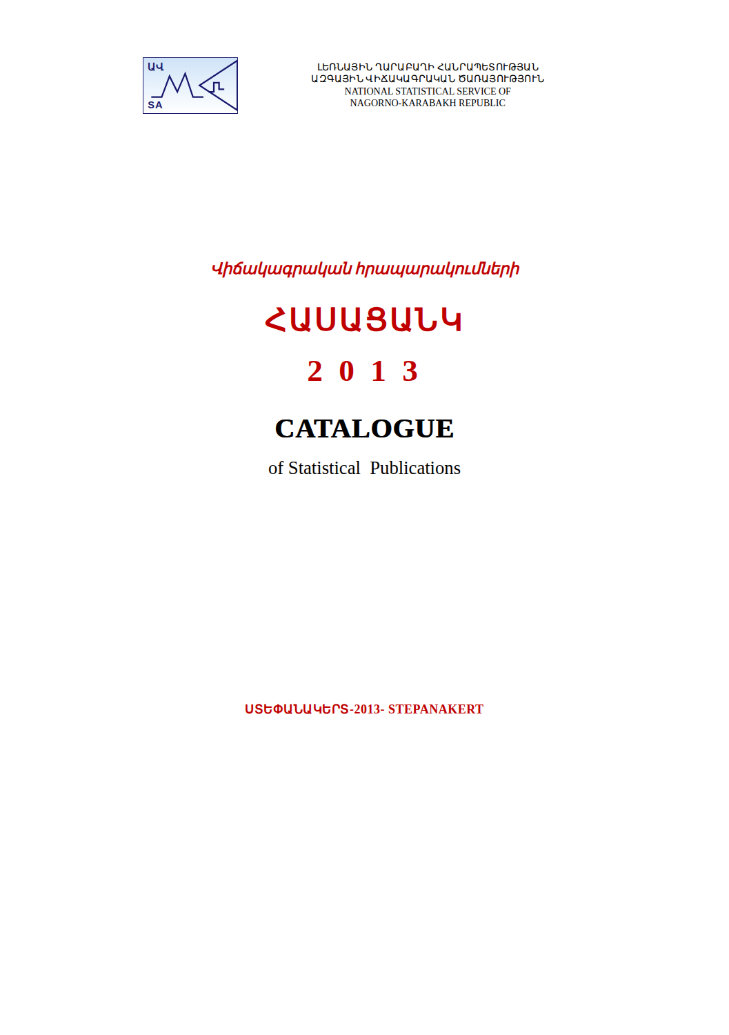ԱՎ SA
ԼԵՌՆԱՅԻՆ ՂԱՐԱԲԱՂԻ ՀԱՆՐԱՊԵՏՈՒԹՅԱՆ
ԱԶԳԱՅԻՆ ՎԻՃԱԿԱԳՐԱԿԱՆ ԾԱՌԱՅՈՒԹՅՈՒՆ
NATIONAL STATISTICAL SERVICE OF
NAGORNO-KARABAKH REPUBLIC
Վիճակագրական հրապարակումների
ՀԱՍԱՑԱՆԿ
2 0 1 3
CATALOGUE
of Statistical Publications
ՍՏԵՓԱՆԱԿԵՐՏ-2013- STEPANAKERT